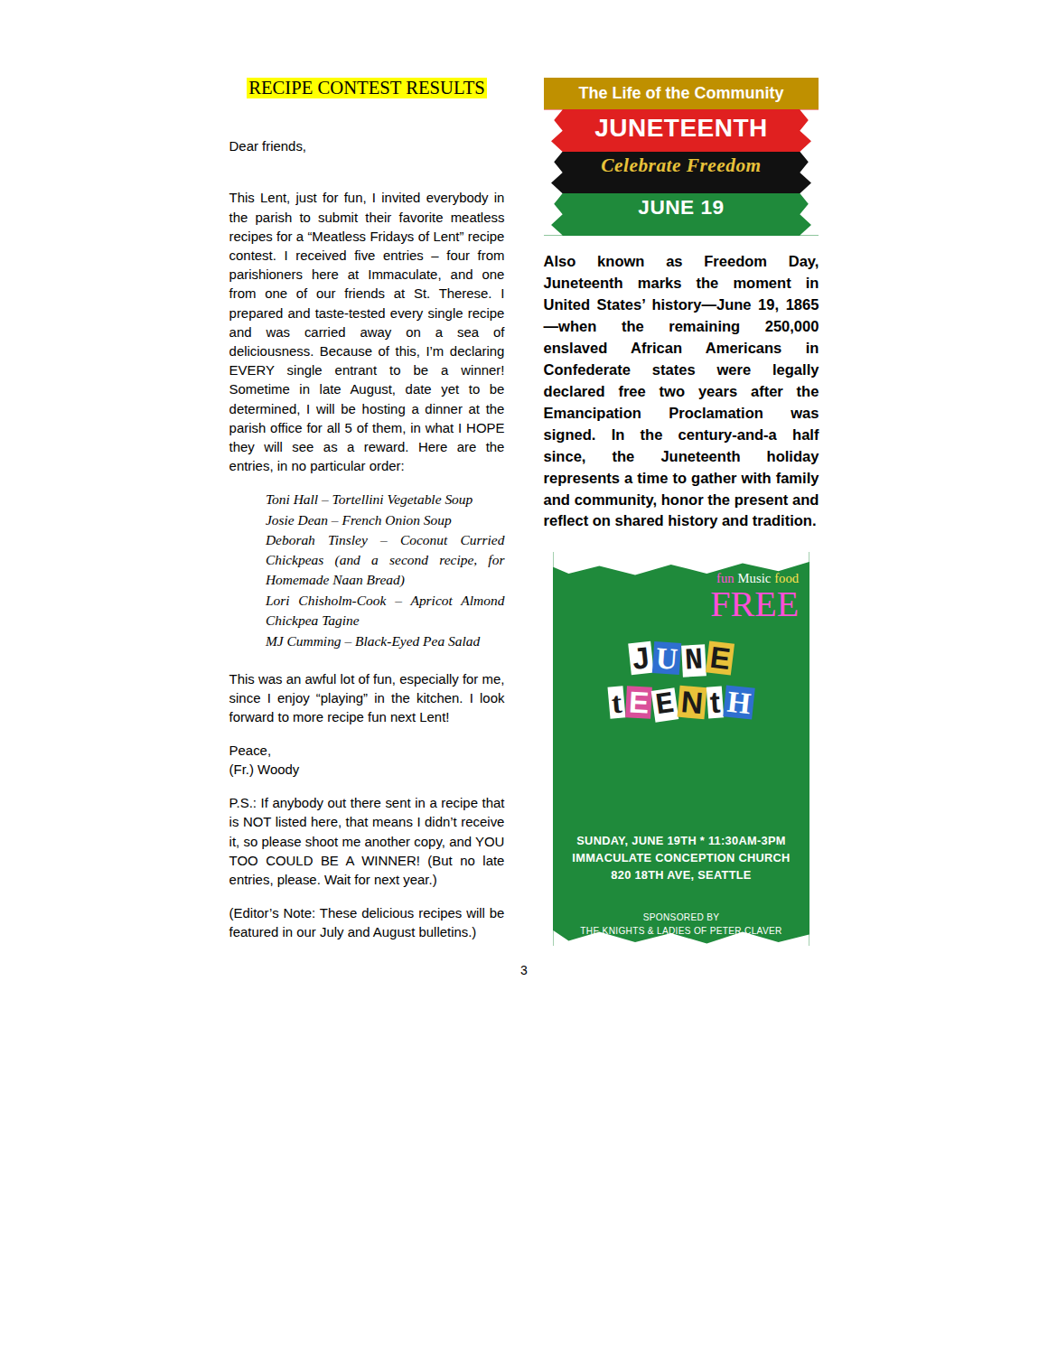RECIPE CONTEST RESULTS
Dear friends,
This Lent, just for fun, I invited everybody in the parish to submit their favorite meatless recipes for a “Meatless Fridays of Lent” recipe contest. I received five entries – four from parishioners here at Immaculate, and one from one of our friends at St. Therese. I prepared and taste-tested every single recipe and was carried away on a sea of deliciousness. Because of this, I’m declaring EVERY single entrant to be a winner! Sometime in late August, date yet to be determined, I will be hosting a dinner at the parish office for all 5 of them, in what I HOPE they will see as a reward. Here are the entries, in no particular order:
Toni Hall – Tortellini Vegetable Soup
Josie Dean – French Onion Soup
Deborah Tinsley – Coconut Curried Chickpeas (and a second recipe, for Homemade Naan Bread)
Lori Chisholm-Cook – Apricot Almond Chickpea Tagine
MJ Cumming – Black-Eyed Pea Salad
This was an awful lot of fun, especially for me, since I enjoy “playing” in the kitchen. I look forward to more recipe fun next Lent!
Peace,
(Fr.) Woody
P.S.: If anybody out there sent in a recipe that is NOT listed here, that means I didn’t receive it, so please shoot me another copy, and YOU TOO COULD BE A WINNER! (But no late entries, please. Wait for next year.)
(Editor’s Note: These delicious recipes will be featured in our July and August bulletins.)
The Life of the Community
Juneteenth
Celebrate Freedom
June 19
Also known as Freedom Day, Juneteenth marks the moment in United States’ history—June 19, 1865—when the remaining 250,000 enslaved African Americans in Confederate states were legally declared free two years after the Emancipation Proclamation was signed. In the century-and-a half since, the Juneteenth holiday represents a time to gather with family and community, honor the present and reflect on shared history and tradition.
fun Music food FREE
JUNE
tEENtH
SUNDAY, JUNE 19TH * 11:30AM-3PM
IMMACULATE CONCEPTION CHURCH
820 18TH AVE, SEATTLE
SPONSORED BY
THE KNIGHTS & LADIES OF PETER CLAVER
3